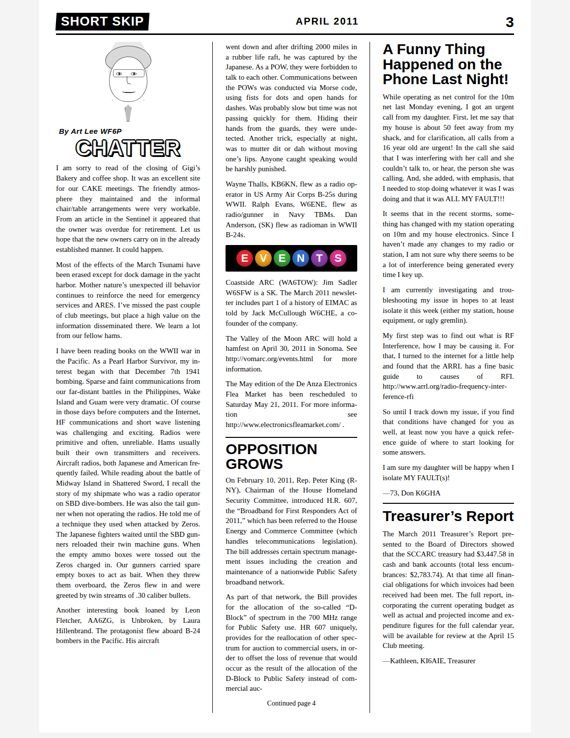SHORT SKIP
April 2011
3
By Art Lee WF6P
CHATTER
I am sorry to read of the closing of Gigi’s Bakery and coffee shop. It was an excellent site for our CAKE meetings. The friendly atmosphere they maintained and the informal chair/table arrangements were very workable. From an article in the Sentinel it appeared that the owner was overdue for retirement. Let us hope that the new owners carry on in the already established manner. It could happen.
Most of the effects of the March Tsunami have been erased except for dock damage in the yacht harbor. Mother nature’s unexpected ill behavior continues to reinforce the need for emergency services and ARES. I’ve missed the past couple of club meetings, but place a high value on the information disseminated there. We learn a lot from our fellow hams.
I have been reading books on the WWII war in the Pacific. As a Pearl Harbor Survivor, my interest began with that December 7th 1941 bombing. Sparse and faint communications from our far-distant battles in the Philippines, Wake Island and Guam were very dramatic. Of course in those days before computers and the Internet, HF communications and short wave listening was challenging and exciting. Radios were primitive and often, unreliable. Hams usually built their own transmitters and receivers. Aircraft radios, both Japanese and American frequently failed. While reading about the battle of Midway Island in Shattered Sword, I recall the story of my shipmate who was a radio operator on SBD dive-bombers. He was also the tail gunner when not operating the radios. He told me of a technique they used when attacked by Zeros. The Japanese fighters waited until the SBD gunners reloaded their twin machine guns. When the empty ammo boxes were tossed out the Zeros charged in. Our gunners carried spare empty boxes to act as bait. When they threw them overboard, the Zeros flew in and were greeted by twin streams of .30 caliber bullets.
Another interesting book loaned by Leon Fletcher, AA6ZG, is Unbroken, by Laura Hillenbrand. The protagonist flew aboard B-24 bombers in the Pacific. His aircraft
went down and after drifting 2000 miles in a rubber life raft, he was captured by the Japanese. As a POW, they were forbidden to talk to each other. Communications between the POWs was conducted via Morse code, using fists for dots and open hands for dashes. Was probably slow but time was not passing quickly for them. Hiding their hands from the guards, they were undetected. Another trick, especially at night, was to mutter dit or dah without moving one’s lips. Anyone caught speaking would be harshly punished.
Wayne Thalls, KB6KN, flew as a radio operator in US Army Air Corps B-25s during WWII. Ralph Evans, W6ENE, flew as radio/gunner in Navy TBMs. Dan Anderson, (SK) flew as radioman in WWII B-24s.
EVENTS
Coastside ARC (WA6TOW): Jim Sadler W6SFW is a SK. The March 2011 newsletter includes part 1 of a history of EIMAC as told by Jack McCullough W6CHE, a co-founder of the company.
The Valley of the Moon ARC will hold a hamfest on April 30, 2011 in Sonoma. See http://vomarc.org/events.html for more information.
The May edition of the De Anza Electronics Flea Market has been rescheduled to Saturday May 21, 2011. For more information see http://www.electronicsfleamarket.com/ .
Opposition Grows
On February 10, 2011, Rep. Peter King (R-NY), Chairman of the House Homeland Security Committee, introduced H.R. 607, the “Broadband for First Responders Act of 2011,” which has been referred to the House Energy and Commerce Committee (which handles telecommunications legislation). The bill addresses certain spectrum management issues including the creation and maintenance of a nationwide Public Safety broadband network.
As part of that network, the Bill provides for the allocation of the so-called “D-Block” of spectrum in the 700 MHz range for Public Safety use. HR 607 uniquely, provides for the reallocation of other spectrum for auction to commercial users, in order to offset the loss of revenue that would occur as the result of the allocation of the D-Block to Public Safety instead of commercial auc-
Continued page 4
A Funny Thing Happened on the Phone Last Night!
While operating as net control for the 10m net last Monday evening, I got an urgent call from my daughter. First, let me say that my house is about 50 feet away from my shack, and for clarification, all calls from a 16 year old are urgent! In the call she said that I was interfering with her call and she couldn’t talk to, or hear, the person she was calling. And, she added, with emphasis, that I needed to stop doing whatever it was I was doing and that it was ALL MY FAULT!!!
It seems that in the recent storms, something has changed with my station operating on 10m and my house electronics. Since I haven’t made any changes to my radio or station, I am not sure why there seems to be a lot of interference being generated every time I key up.
I am currently investigating and troubleshooting my issue in hopes to at least isolate it this week (either my station, house equipment, or ugly gremlin).
My first step was to find out what is RF Interference, how I may be causing it. For that, I turned to the internet for a little help and found that the ARRL has a fine basic guide to causes of RFI. http://www.arrl.org/radio-frequency-interference-rfi
So until I track down my issue, if you find that conditions have changed for you as well, at least now you have a quick reference guide of where to start looking for some answers.
I am sure my daughter will be happy when I isolate MY FAULT(s)!
—73, Don K6GHA
Treasurer’s Report
The March 2011 Treasurer’s Report presented to the Board of Directors showed that the SCCARC treasury had $3,447.58 in cash and bank accounts (total less encumbrances: $2,783.74). At that time all financial obligations for which invoices had been received had been met. The full report, incorporating the current operating budget as well as actual and projected income and expenditure figures for the full calendar year, will be available for review at the April 15 Club meeting.
—Kathleen, KI6AIE, Treasurer